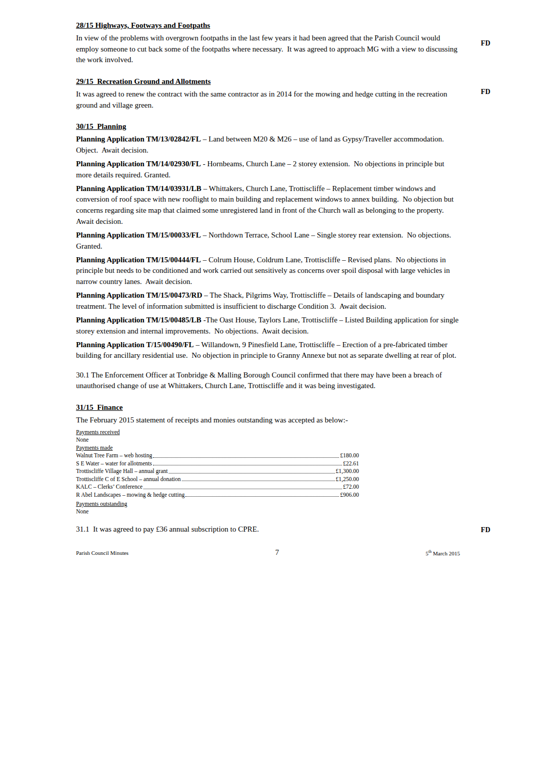FD
28/15 Highways, Footways and Footpaths
In view of the problems with overgrown footpaths in the last few years it had been agreed that the Parish Council would employ someone to cut back some of the footpaths where necessary. It was agreed to approach MG with a view to discussing the work involved.
FD
29/15 Recreation Ground and Allotments
It was agreed to renew the contract with the same contractor as in 2014 for the mowing and hedge cutting in the recreation ground and village green.
30/15 Planning
Planning Application TM/13/02842/FL – Land between M20 & M26 – use of land as Gypsy/Traveller accommodation. Object. Await decision.
Planning Application TM/14/02930/FL - Hornbeams, Church Lane – 2 storey extension. No objections in principle but more details required. Granted.
Planning Application TM/14/03931/LB – Whittakers, Church Lane, Trottiscliffe – Replacement timber windows and conversion of roof space with new rooflight to main building and replacement windows to annex building. No objection but concerns regarding site map that claimed some unregistered land in front of the Church wall as belonging to the property. Await decision.
Planning Application TM/15/00033/FL – Northdown Terrace, School Lane – Single storey rear extension. No objections. Granted.
Planning Application TM/15/00444/FL – Colrum House, Coldrum Lane, Trottiscliffe – Revised plans. No objections in principle but needs to be conditioned and work carried out sensitively as concerns over spoil disposal with large vehicles in narrow country lanes. Await decision.
Planning Application TM/15/00473/RD – The Shack, Pilgrims Way, Trottiscliffe – Details of landscaping and boundary treatment. The level of information submitted is insufficient to discharge Condition 3. Await decision.
Planning Application TM/15/00485/LB -The Oast House, Taylors Lane, Trottiscliffe – Listed Building application for single storey extension and internal improvements. No objections. Await decision.
Planning Application T/15/00490/FL – Willandown, 9 Pinesfield Lane, Trottiscliffe – Erection of a pre-fabricated timber building for ancillary residential use. No objection in principle to Granny Annexe but not as separate dwelling at rear of plot.
30.1 The Enforcement Officer at Tonbridge & Malling Borough Council confirmed that there may have been a breach of unauthorised change of use at Whittakers, Church Lane, Trottiscliffe and it was being investigated.
31/15 Finance
The February 2015 statement of receipts and monies outstanding was accepted as below:-
Payments received
None
Payments made
Walnut Tree Farm – web hosting £180.00
S E Water – water for allotments £22.61
Trottiscliffe Village Hall – annual grant £1,300.00
Trottiscliffe C of E School – annual donation £1,250.00
KALC – Clerks’ Conference £72.00
R Abel Landscapes – mowing & hedge cutting £906.00
Payments outstanding
None
FD
31.1 It was agreed to pay £36 annual subscription to CPRE.
Parish Council Minutes 7 5th March 2015